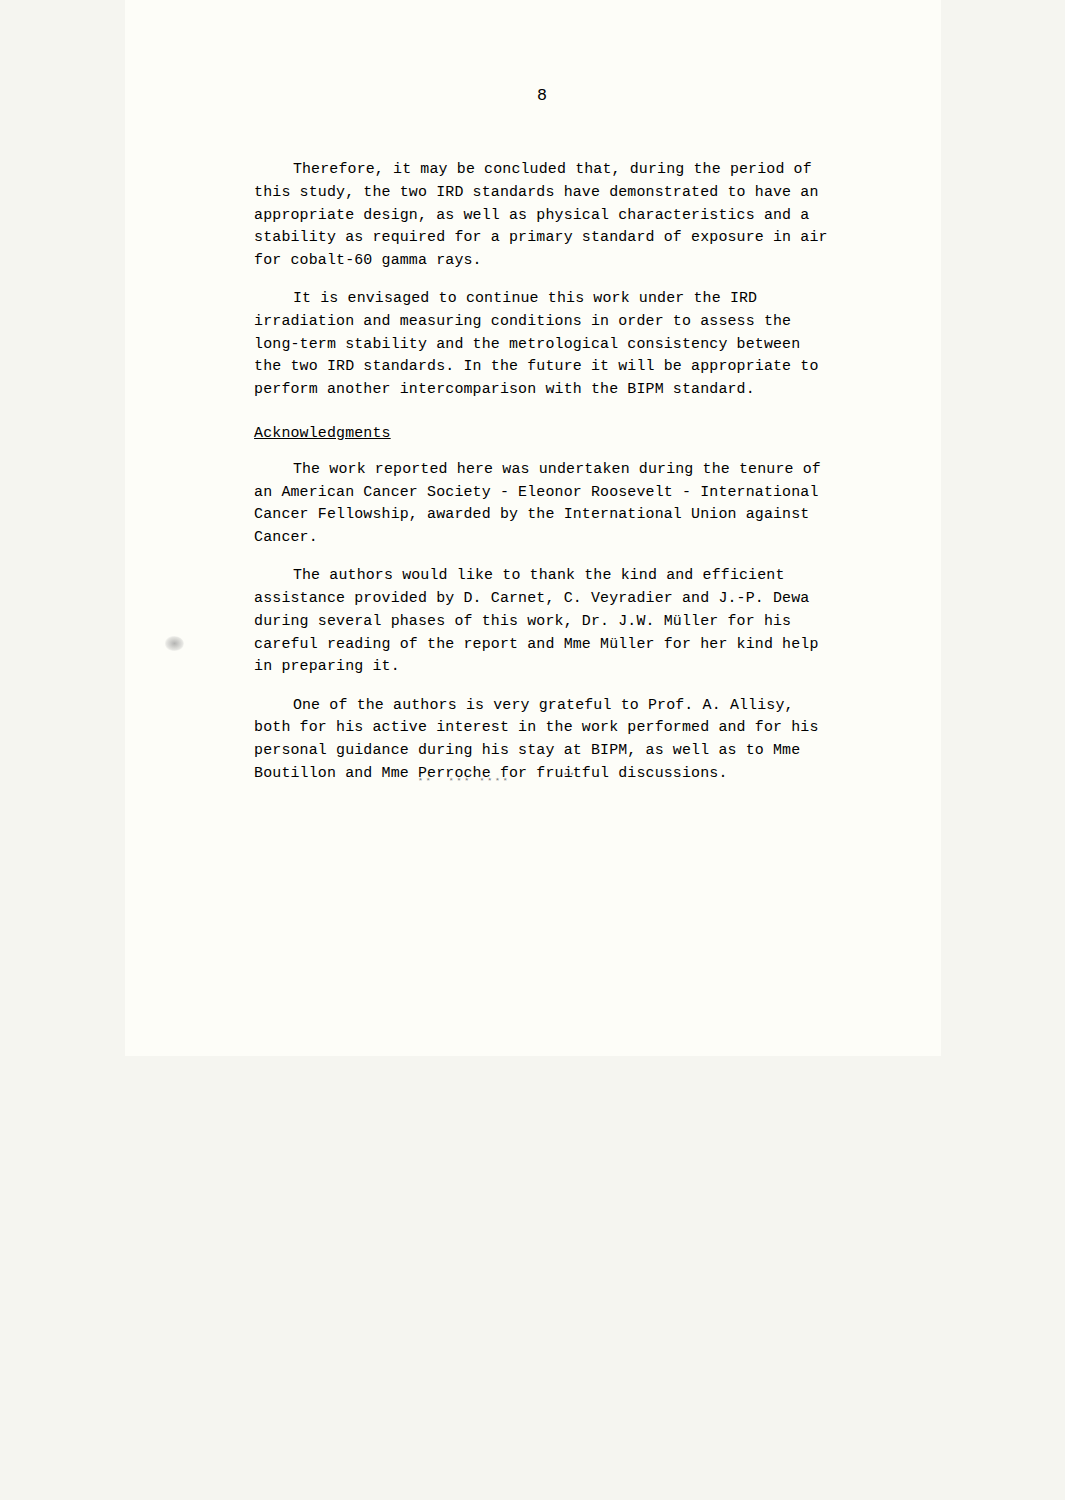8
Therefore, it may be concluded that, during the period of this study, the two IRD standards have demonstrated to have an appropriate design, as well as physical characteristics and a stability as required for a primary standard of exposure in air for cobalt-60 gamma rays.
It is envisaged to continue this work under the IRD irradiation and measuring conditions in order to assess the long-term stability and the metrological consistency between the two IRD standards. In the future it will be appropriate to perform another intercomparison with the BIPM standard.
Acknowledgments
The work reported here was undertaken during the tenure of an American Cancer Society - Eleonor Roosevelt - International Cancer Fellowship, awarded by the International Union against Cancer.
The authors would like to thank the kind and efficient assistance provided by D. Carnet, C. Veyradier and J.-P. Dewa during several phases of this work, Dr. J.W. Müller for his careful reading of the report and Mme Müller for her kind help in preparing it.
One of the authors is very grateful to Prof. A. Allisy, both for his active interest in the work performed and for his personal guidance during his stay at BIPM, as well as to Mme Boutillon and Mme Perroche for fruitful discussions.
⋆⋆ ⋆⋆⋆ ⋆⋆⋆⋆⋆⋆